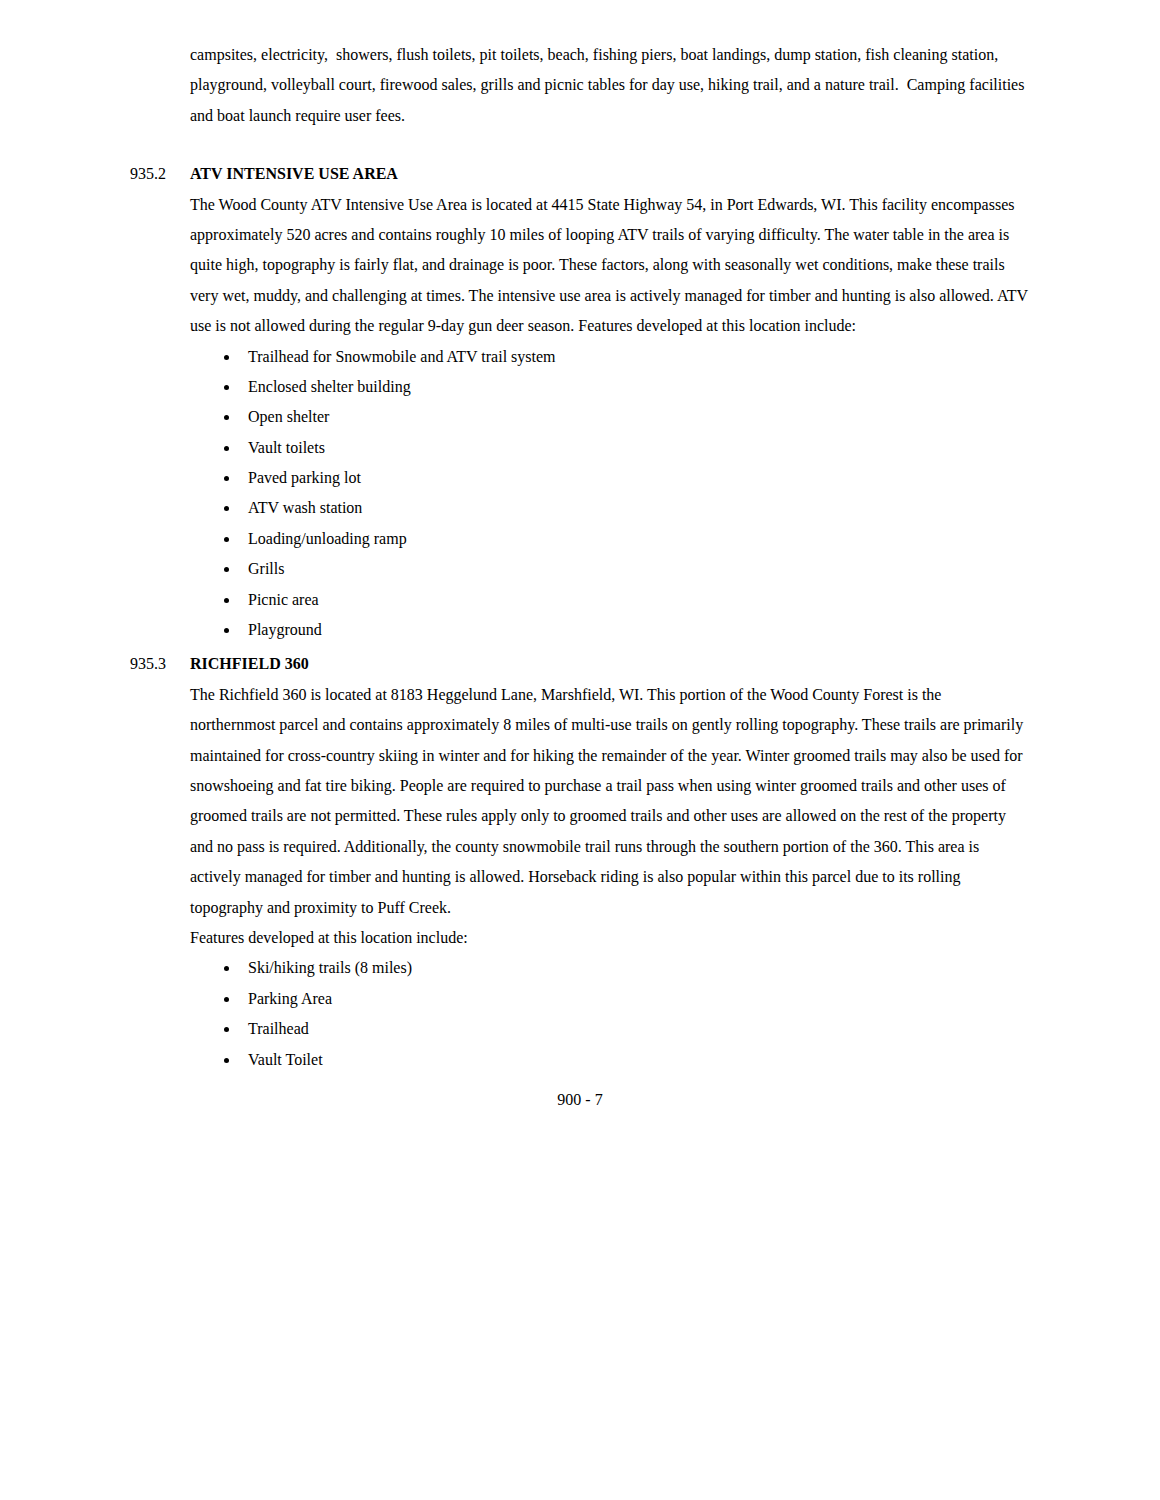campsites, electricity, showers, flush toilets, pit toilets, beach, fishing piers, boat landings, dump station, fish cleaning station, playground, volleyball court, firewood sales, grills and picnic tables for day use, hiking trail, and a nature trail. Camping facilities and boat launch require user fees.
935.2 ATV Intensive Use Area
The Wood County ATV Intensive Use Area is located at 4415 State Highway 54, in Port Edwards, WI. This facility encompasses approximately 520 acres and contains roughly 10 miles of looping ATV trails of varying difficulty. The water table in the area is quite high, topography is fairly flat, and drainage is poor. These factors, along with seasonally wet conditions, make these trails very wet, muddy, and challenging at times. The intensive use area is actively managed for timber and hunting is also allowed. ATV use is not allowed during the regular 9-day gun deer season. Features developed at this location include:
Trailhead for Snowmobile and ATV trail system
Enclosed shelter building
Open shelter
Vault toilets
Paved parking lot
ATV wash station
Loading/unloading ramp
Grills
Picnic area
Playground
935.3 Richfield 360
The Richfield 360 is located at 8183 Heggelund Lane, Marshfield, WI. This portion of the Wood County Forest is the northernmost parcel and contains approximately 8 miles of multi-use trails on gently rolling topography. These trails are primarily maintained for cross-country skiing in winter and for hiking the remainder of the year. Winter groomed trails may also be used for snowshoeing and fat tire biking. People are required to purchase a trail pass when using winter groomed trails and other uses of groomed trails are not permitted. These rules apply only to groomed trails and other uses are allowed on the rest of the property and no pass is required. Additionally, the county snowmobile trail runs through the southern portion of the 360. This area is actively managed for timber and hunting is allowed. Horseback riding is also popular within this parcel due to its rolling topography and proximity to Puff Creek.
Features developed at this location include:
Ski/hiking trails (8 miles)
Parking Area
Trailhead
Vault Toilet
900 - 7